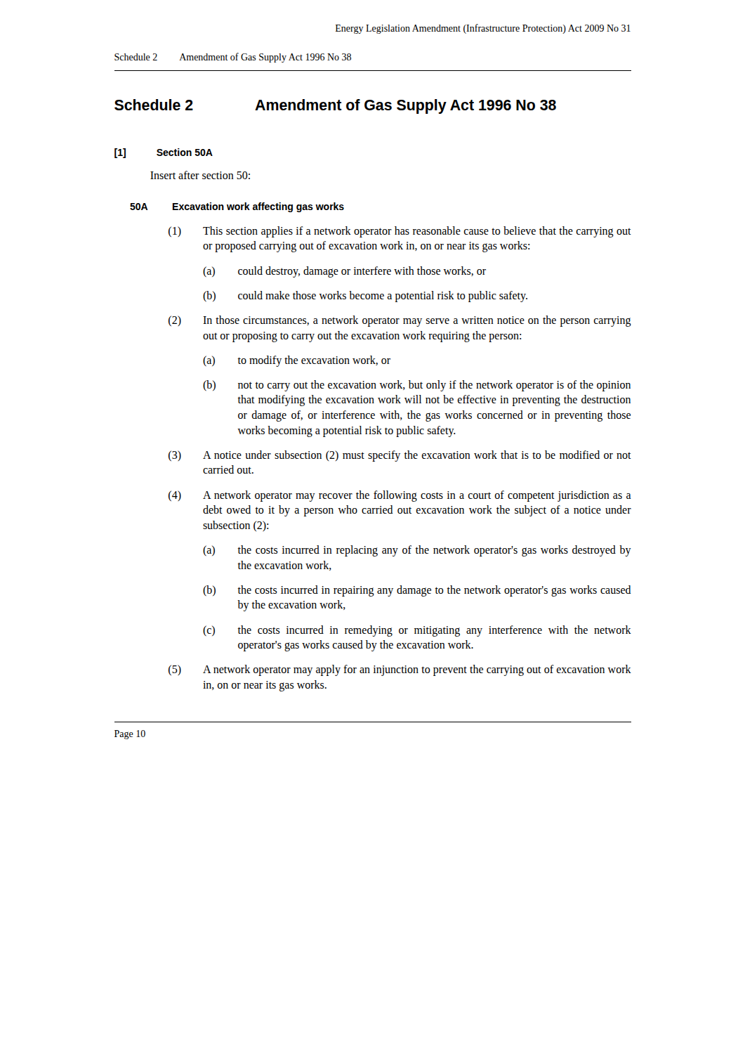Energy Legislation Amendment (Infrastructure Protection) Act 2009 No 31
Schedule 2 Amendment of Gas Supply Act 1996 No 38
Schedule 2 Amendment of Gas Supply Act 1996 No 38
[1] Section 50A
Insert after section 50:
50A Excavation work affecting gas works
(1)
This section applies if a network operator has reasonable cause to believe that the carrying out or proposed carrying out of excavation work in, on or near its gas works:
(a)
could destroy, damage or interfere with those works, or
(b)
could make those works become a potential risk to public safety.
(2)
In those circumstances, a network operator may serve a written notice on the person carrying out or proposing to carry out the excavation work requiring the person:
(a)
to modify the excavation work, or
(b)
not to carry out the excavation work, but only if the network operator is of the opinion that modifying the excavation work will not be effective in preventing the destruction or damage of, or interference with, the gas works concerned or in preventing those works becoming a potential risk to public safety.
(3)
A notice under subsection (2) must specify the excavation work that is to be modified or not carried out.
(4)
A network operator may recover the following costs in a court of competent jurisdiction as a debt owed to it by a person who carried out excavation work the subject of a notice under subsection (2):
(a)
the costs incurred in replacing any of the network operator's gas works destroyed by the excavation work,
(b)
the costs incurred in repairing any damage to the network operator's gas works caused by the excavation work,
(c)
the costs incurred in remedying or mitigating any interference with the network operator's gas works caused by the excavation work.
(5)
A network operator may apply for an injunction to prevent the carrying out of excavation work in, on or near its gas works.
Page 10